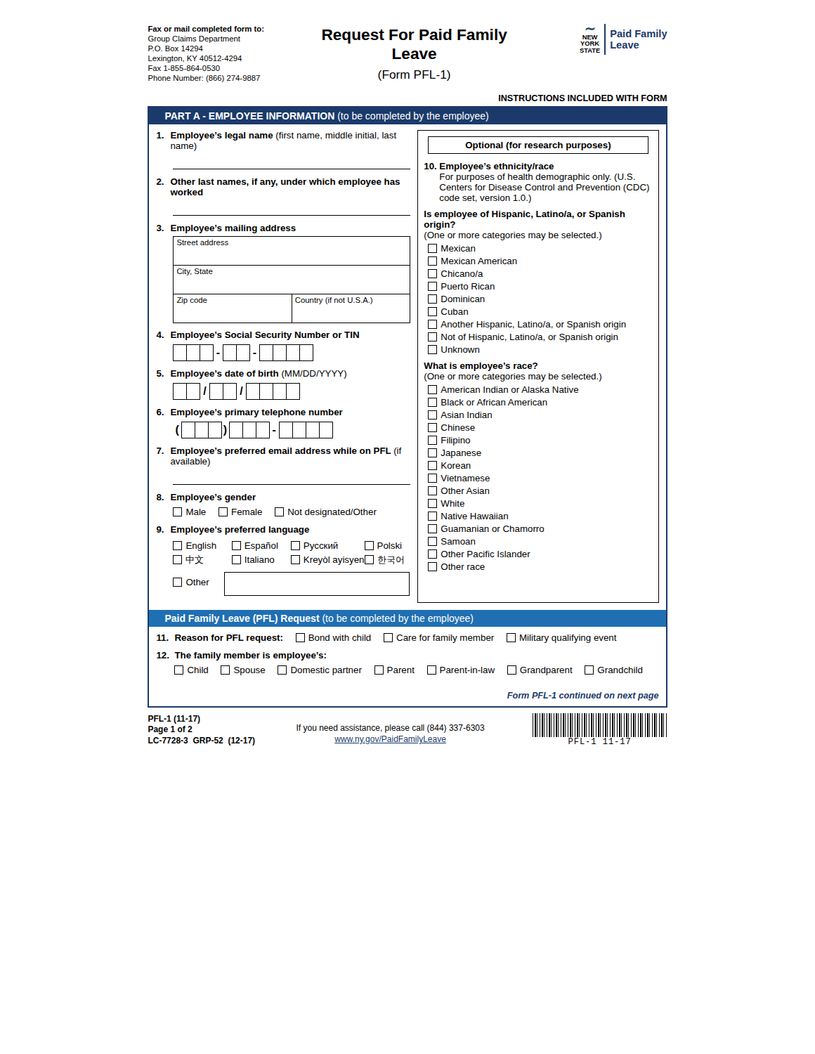Fax or mail completed form to:
Group Claims Department
P.O. Box 14294
Lexington, KY 40512-4294
Fax 1-855-864-0530
Phone Number: (866) 274-9887
Request For Paid Family Leave
(Form PFL-1)
∼
NEW
YORK
STATE
Paid Family
Leave
INSTRUCTIONS INCLUDED WITH FORM
PART A - EMPLOYEE INFORMATION (to be completed by the employee)
1. Employee’s legal name (first name, middle initial, last name)
2. Other last names, if any, under which employee has worked
3. Employee’s mailing address
Street address
City, State
Zip code
Country (if not U.S.A.)
4. Employee’s Social Security Number or TIN
-
-
5. Employee’s date of birth (MM/DD/YYYY)
/
/
6. Employee’s primary telephone number
(
)
-
7. Employee’s preferred email address while on PFL (if available)
8. Employee’s gender
Male Female Not designated/Other
9. Employee’s preferred language
| English | Español | Русский | Polski |
| 中文 | Italiano | Kreyòl ayisyen | 한국어 |
Other
Optional (for research purposes)
10. Employee’s ethnicity/race
For purposes of health demographic only. (U.S. Centers for Disease Control and Prevention (CDC) code set, version 1.0.)
Is employee of Hispanic, Latino/a, or Spanish origin?
(One or more categories may be selected.)
Mexican
Mexican American
Chicano/a
Puerto Rican
Dominican
Cuban
Another Hispanic, Latino/a, or Spanish origin
Not of Hispanic, Latino/a, or Spanish origin
Unknown
What is employee’s race?
(One or more categories may be selected.)
American Indian or Alaska Native
Black or African American
Asian Indian
Chinese
Filipino
Japanese
Korean
Vietnamese
Other Asian
White
Native Hawaiian
Guamanian or Chamorro
Samoan
Other Pacific Islander
Other race
Paid Family Leave (PFL) Request (to be completed by the employee)
11. Reason for PFL request: Bond with child Care for family member Military qualifying event
12. The family member is employee’s:
Child Spouse Domestic partner Parent Parent-in-law Grandparent Grandchild
Form PFL-1 continued on next page
PFL-1 (11-17)
Page 1 of 2
LC-7728-3 GRP-52 (12-17)
If you need assistance, please call (844) 337-6303
www.ny.gov/PaidFamilyLeave
PFL-1 11-17